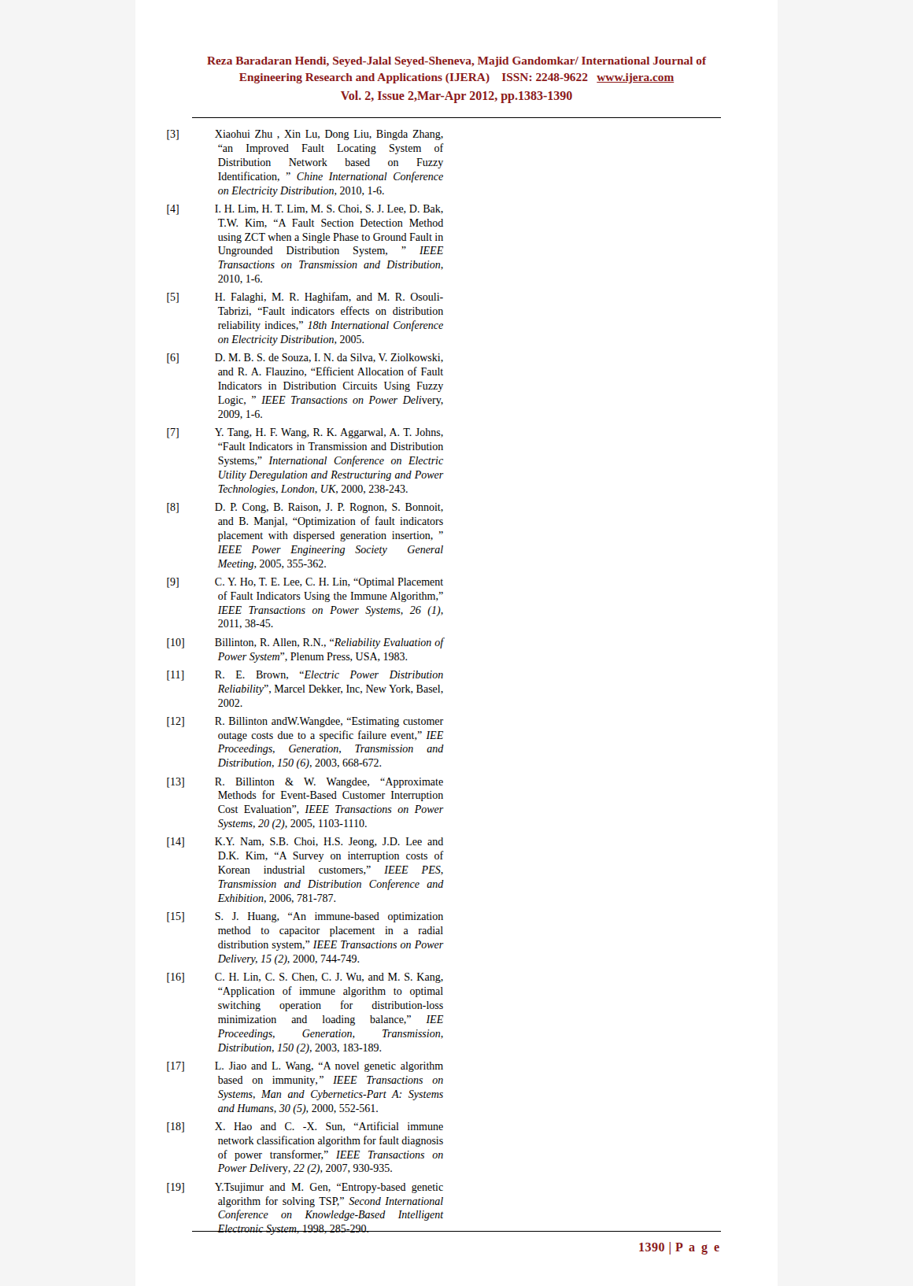Reza Baradaran Hendi, Seyed-Jalal Seyed-Sheneva, Majid Gandomkar/ International Journal of
Engineering Research and Applications (IJERA) ISSN: 2248-9622 www.ijera.com
Vol. 2, Issue 2,Mar-Apr 2012, pp.1383-1390
[3] Xiaohui Zhu , Xin Lu, Dong Liu, Bingda Zhang, “an Improved Fault Locating System of Distribution Network based on Fuzzy Identification, ” Chine International Conference on Electricity Distribution, 2010, 1-6.
[4] I. H. Lim, H. T. Lim, M. S. Choi, S. J. Lee, D. Bak, T.W. Kim, “A Fault Section Detection Method using ZCT when a Single Phase to Ground Fault in Ungrounded Distribution System, ” IEEE Transactions on Transmission and Distribution, 2010, 1-6.
[5] H. Falaghi, M. R. Haghifam, and M. R. Osouli-Tabrizi, “Fault indicators effects on distribution reliability indices,” 18th International Conference on Electricity Distribution, 2005.
[6] D. M. B. S. de Souza, I. N. da Silva, V. Ziolkowski, and R. A. Flauzino, “Efficient Allocation of Fault Indicators in Distribution Circuits Using Fuzzy Logic, ” IEEE Transactions on Power Delivery, 2009, 1-6.
[7] Y. Tang, H. F. Wang, R. K. Aggarwal, A. T. Johns, “Fault Indicators in Transmission and Distribution Systems,” International Conference on Electric Utility Deregulation and Restructuring and Power Technologies, London, UK, 2000, 238-243.
[8] D. P. Cong, B. Raison, J. P. Rognon, S. Bonnoit, and B. Manjal, “Optimization of fault indicators placement with dispersed generation insertion, ” IEEE Power Engineering Society General Meeting, 2005, 355-362.
[9] C. Y. Ho, T. E. Lee, C. H. Lin, “Optimal Placement of Fault Indicators Using the Immune Algorithm,” IEEE Transactions on Power Systems, 26 (1), 2011, 38-45.
[10] Billinton, R. Allen, R.N., “Reliability Evaluation of Power System”, Plenum Press, USA, 1983.
[11] R. E. Brown, “Electric Power Distribution Reliability”, Marcel Dekker, Inc, New York, Basel, 2002.
[12] R. Billinton andW.Wangdee, “Estimating customer outage costs due to a specific failure event,” IEE Proceedings, Generation, Transmission and Distribution, 150 (6), 2003, 668-672.
[13] R. Billinton & W. Wangdee, “Approximate Methods for Event-Based Customer Interruption Cost Evaluation”, IEEE Transactions on Power Systems, 20 (2), 2005, 1103-1110.
[14] K.Y. Nam, S.B. Choi, H.S. Jeong, J.D. Lee and D.K. Kim, “A Survey on interruption costs of Korean industrial customers,” IEEE PES, Transmission and Distribution Conference and Exhibition, 2006, 781-787.
[15] S. J. Huang, “An immune-based optimization method to capacitor placement in a radial distribution system,” IEEE Transactions on Power Delivery, 15 (2), 2000, 744-749.
[16] C. H. Lin, C. S. Chen, C. J. Wu, and M. S. Kang, “Application of immune algorithm to optimal switching operation for distribution-loss minimization and loading balance,” IEE Proceedings, Generation, Transmission, Distribution, 150 (2), 2003, 183-189.
[17] L. Jiao and L. Wang, “A novel genetic algorithm based on immunity,” IEEE Transactions on Systems, Man and Cybernetics-Part A: Systems and Humans, 30 (5), 2000, 552-561.
[18] X. Hao and C. -X. Sun, “Artificial immune network classification algorithm for fault diagnosis of power transformer,” IEEE Transactions on Power Delivery, 22 (2), 2007, 930-935.
[19] Y.Tsujimur and M. Gen, “Entropy-based genetic algorithm for solving TSP,” Second International Conference on Knowledge-Based Intelligent Electronic System, 1998, 285-290.
1390 | P a g e